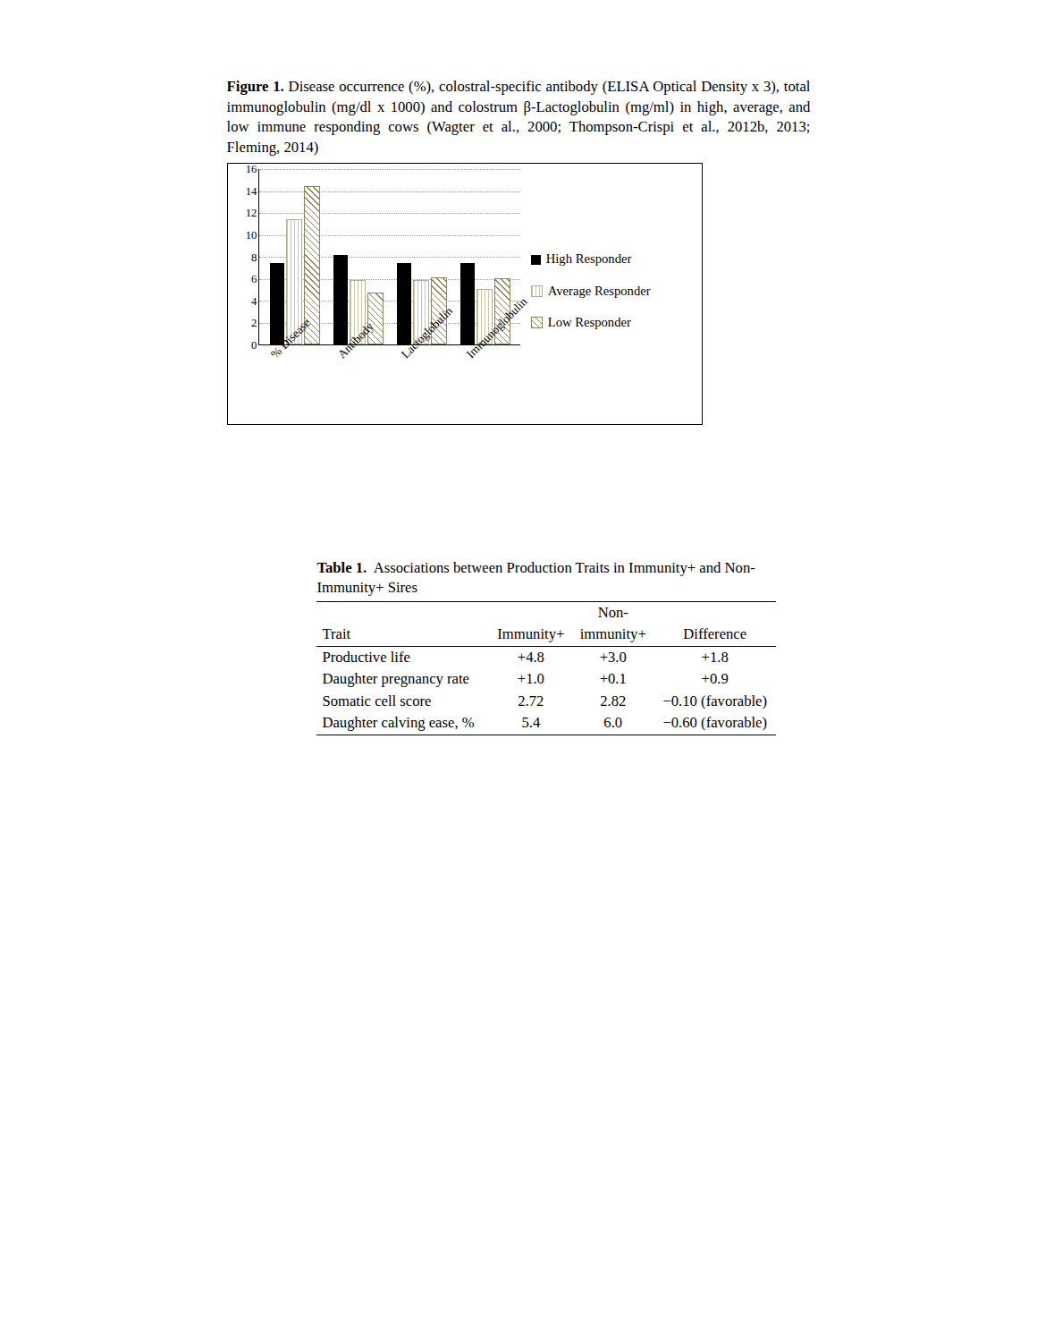Figure 1. Disease occurrence (%), colostral-specific antibody (ELISA Optical Density x 3), total immunoglobulin (mg/dl x 1000) and colostrum β-Lactoglobulin (mg/ml) in high, average, and low immune responding cows (Wagter et al., 2000; Thompson-Crispi et al., 2012b, 2013; Fleming, 2014)
16 14 12 10 8 6 4 2 0
% Disease
Antibody
Lactoglobulin
Immunoglobulin
High Responder
Average Responder
Low Responder
Table 1. Associations between Production Traits in Immunity+ and Non-Immunity+ Sires
| | | Non- | |
| --- | --- | --- | --- |
| Trait | Immunity+ | immunity+ | Difference |
| Productive life | +4.8 | +3.0 | +1.8 |
| Daughter pregnancy rate | +1.0 | +0.1 | +0.9 |
| Somatic cell score | 2.72 | 2.82 | −0.10 (favorable) |
| Daughter calving ease, % | 5.4 | 6.0 | −0.60 (favorable) |